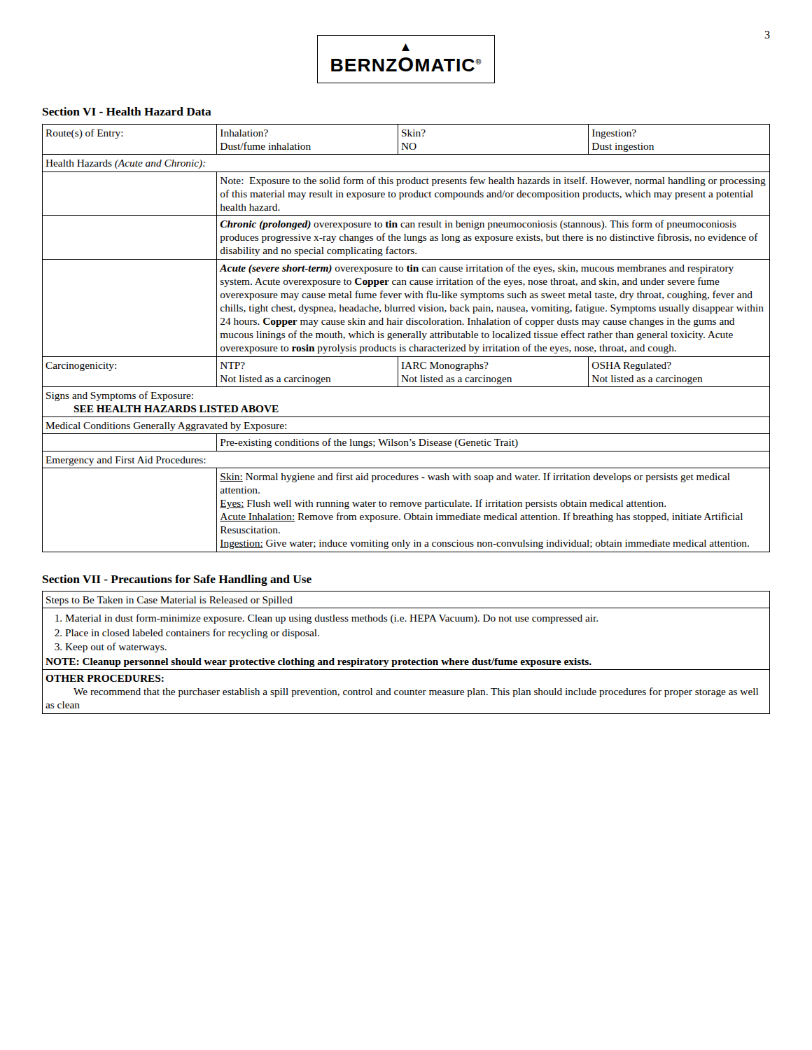3
▲ BERNZOMATIC®
Section VI - Health Hazard Data
| Route(s) of Entry: | Inhalation? Dust/fume inhalation | Skin? NO | Ingestion? Dust ingestion |
| Health Hazards (Acute and Chronic): |
| | Note: Exposure to the solid form of this product presents few health hazards in itself. However, normal handling or processing of this material may result in exposure to product compounds and/or decomposition products, which may present a potential health hazard. |
| | Chronic (prolonged) overexposure to tin can result in benign pneumoconiosis (stannous). This form of pneumoconiosis produces progressive x-ray changes of the lungs as long as exposure exists, but there is no distinctive fibrosis, no evidence of disability and no special complicating factors. |
| | Acute (severe short-term) overexposure to tin can cause irritation of the eyes, skin, mucous membranes and respiratory system. Acute overexposure to Copper can cause irritation of the eyes, nose throat, and skin, and under severe fume overexposure may cause metal fume fever with flu-like symptoms such as sweet metal taste, dry throat, coughing, fever and chills, tight chest, dyspnea, headache, blurred vision, back pain, nausea, vomiting, fatigue. Symptoms usually disappear within 24 hours. Copper may cause skin and hair discoloration. Inhalation of copper dusts may cause changes in the gums and mucous linings of the mouth, which is generally attributable to localized tissue effect rather than general toxicity. Acute overexposure to rosin pyrolysis products is characterized by irritation of the eyes, nose, throat, and cough. |
| Carcinogenicity: | NTP? Not listed as a carcinogen | IARC Monographs? Not listed as a carcinogen | OSHA Regulated? Not listed as a carcinogen |
| Signs and Symptoms of Exposure: SEE HEALTH HAZARDS LISTED ABOVE |
| Medical Conditions Generally Aggravated by Exposure: |
| | Pre-existing conditions of the lungs; Wilson’s Disease (Genetic Trait) |
| Emergency and First Aid Procedures: |
| | Skin: Normal hygiene and first aid procedures - wash with soap and water. If irritation develops or persists get medical attention. Eyes: Flush well with running water to remove particulate. If irritation persists obtain medical attention. Acute Inhalation: Remove from exposure. Obtain immediate medical attention. If breathing has stopped, initiate Artificial Resuscitation. Ingestion: Give water; induce vomiting only in a conscious non-convulsing individual; obtain immediate medical attention. |
Section VII - Precautions for Safe Handling and Use
| Steps to Be Taken in Case Material is Released or Spilled |
| Material in dust form-minimize exposure. Clean up using dustless methods (i.e. HEPA Vacuum). Do not use compressed air. Place in closed labeled containers for recycling or disposal. Keep out of waterways. NOTE: Cleanup personnel should wear protective clothing and respiratory protection where dust/fume exposure exists. |
| OTHER PROCEDURES: We recommend that the purchaser establish a spill prevention, control and counter measure plan. This plan should include procedures for proper storage as well as clean |